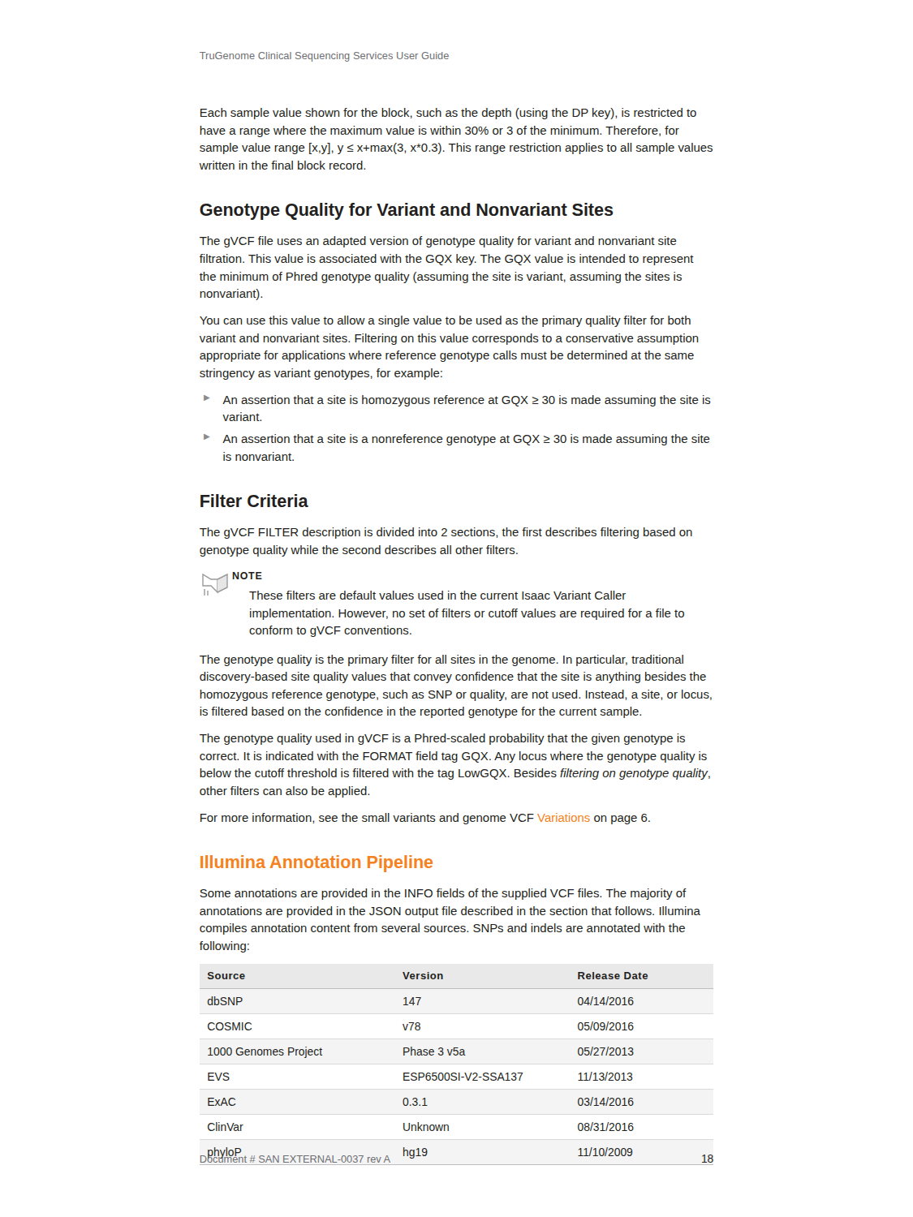TruGenome Clinical Sequencing Services User Guide
Each sample value shown for the block, such as the depth (using the DP key), is restricted to have a range where the maximum value is within 30% or 3 of the minimum. Therefore, for sample value range [x,y], y ≤ x+max(3, x*0.3). This range restriction applies to all sample values written in the final block record.
Genotype Quality for Variant and Nonvariant Sites
The gVCF file uses an adapted version of genotype quality for variant and nonvariant site filtration. This value is associated with the GQX key. The GQX value is intended to represent the minimum of Phred genotype quality (assuming the site is variant, assuming the sites is nonvariant).
You can use this value to allow a single value to be used as the primary quality filter for both variant and nonvariant sites. Filtering on this value corresponds to a conservative assumption appropriate for applications where reference genotype calls must be determined at the same stringency as variant genotypes, for example:
An assertion that a site is homozygous reference at GQX ≥ 30 is made assuming the site is variant.
An assertion that a site is a nonreference genotype at GQX ≥ 30 is made assuming the site is nonvariant.
Filter Criteria
The gVCF FILTER description is divided into 2 sections, the first describes filtering based on genotype quality while the second describes all other filters.
NOTE
These filters are default values used in the current Isaac Variant Caller implementation. However, no set of filters or cutoff values are required for a file to conform to gVCF conventions.
The genotype quality is the primary filter for all sites in the genome. In particular, traditional discovery-based site quality values that convey confidence that the site is anything besides the homozygous reference genotype, such as SNP or quality, are not used. Instead, a site, or locus, is filtered based on the confidence in the reported genotype for the current sample.
The genotype quality used in gVCF is a Phred-scaled probability that the given genotype is correct. It is indicated with the FORMAT field tag GQX. Any locus where the genotype quality is below the cutoff threshold is filtered with the tag LowGQX. Besides filtering on genotype quality, other filters can also be applied.
For more information, see the small variants and genome VCF Variations on page 6.
Illumina Annotation Pipeline
Some annotations are provided in the INFO fields of the supplied VCF files. The majority of annotations are provided in the JSON output file described in the section that follows. Illumina compiles annotation content from several sources. SNPs and indels are annotated with the following:
| Source | Version | Release Date |
| --- | --- | --- |
| dbSNP | 147 | 04/14/2016 |
| COSMIC | v78 | 05/09/2016 |
| 1000 Genomes Project | Phase 3 v5a | 05/27/2013 |
| EVS | ESP6500SI-V2-SSA137 | 11/13/2013 |
| ExAC | 0.3.1 | 03/14/2016 |
| ClinVar | Unknown | 08/31/2016 |
| phyloP | hg19 | 11/10/2009 |
Document # SAN EXTERNAL-0037 rev A
18